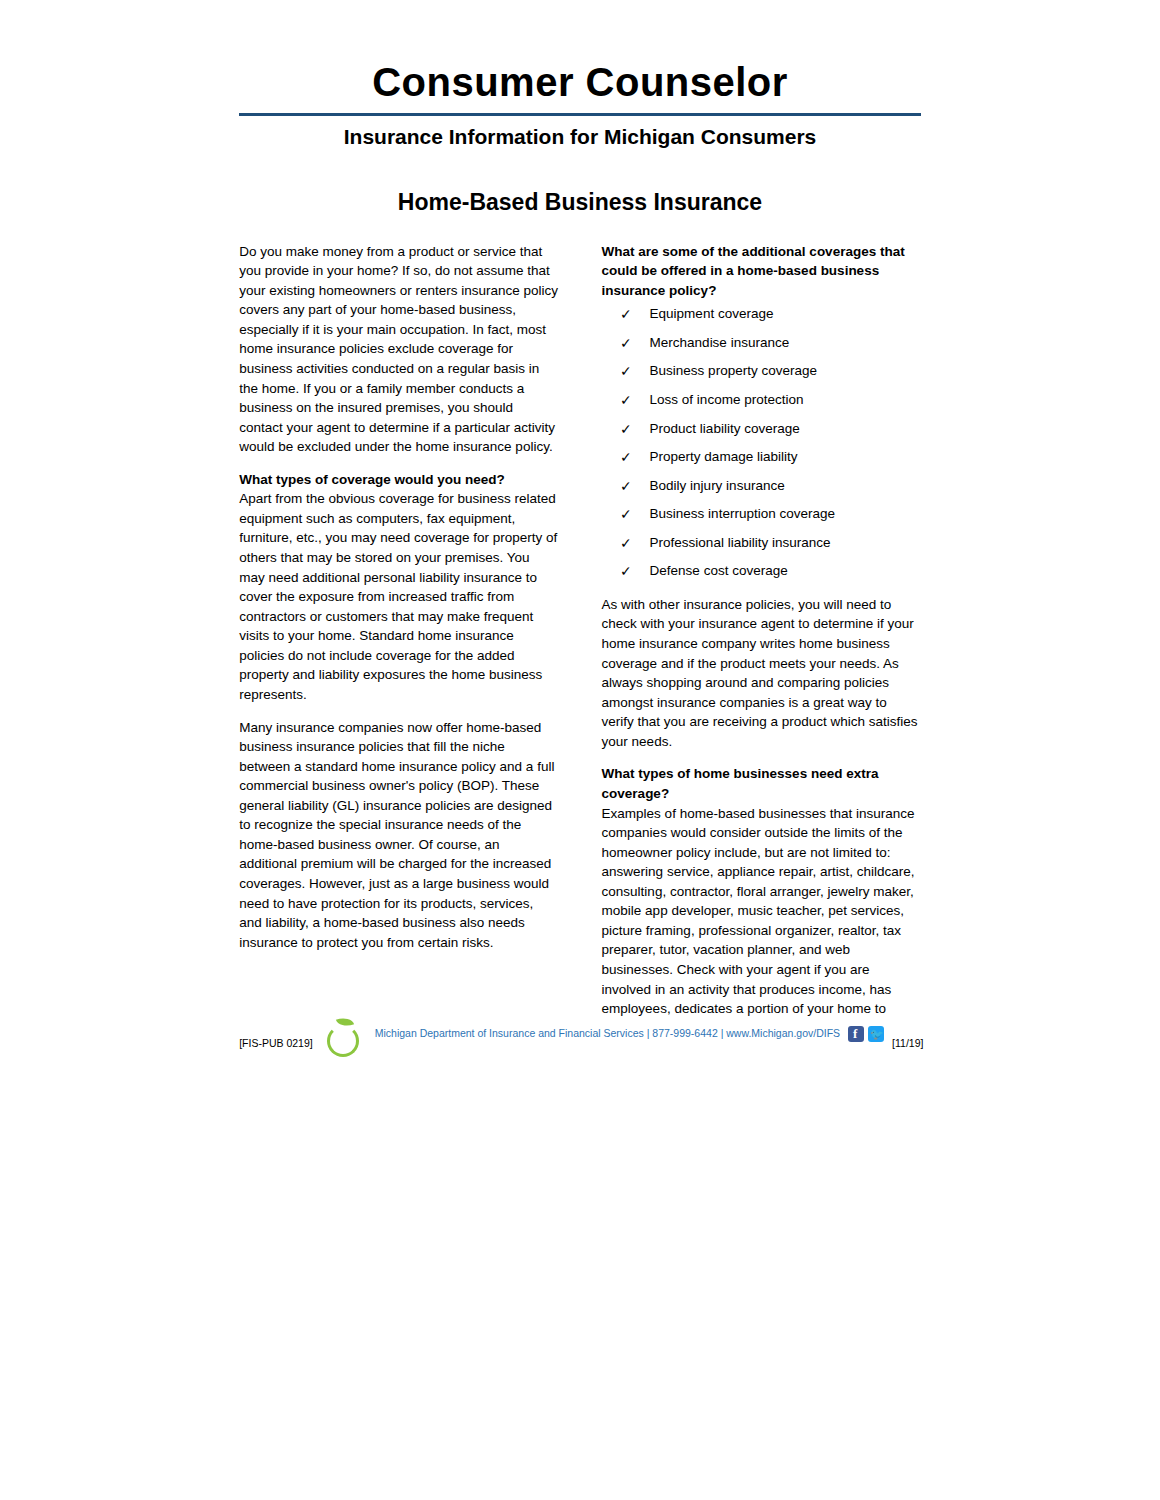Consumer Counselor
Insurance Information for Michigan Consumers
Home-Based Business Insurance
Do you make money from a product or service that you provide in your home? If so, do not assume that your existing homeowners or renters insurance policy covers any part of your home-based business, especially if it is your main occupation. In fact, most home insurance policies exclude coverage for business activities conducted on a regular basis in the home. If you or a family member conducts a business on the insured premises, you should contact your agent to determine if a particular activity would be excluded under the home insurance policy.
What types of coverage would you need?
Apart from the obvious coverage for business related equipment such as computers, fax equipment, furniture, etc., you may need coverage for property of others that may be stored on your premises. You may need additional personal liability insurance to cover the exposure from increased traffic from contractors or customers that may make frequent visits to your home. Standard home insurance policies do not include coverage for the added property and liability exposures the home business represents.
Many insurance companies now offer home-based business insurance policies that fill the niche between a standard home insurance policy and a full commercial business owner's policy (BOP). These general liability (GL) insurance policies are designed to recognize the special insurance needs of the home-based business owner. Of course, an additional premium will be charged for the increased coverages. However, just as a large business would need to have protection for its products, services, and liability, a home-based business also needs insurance to protect you from certain risks.
What are some of the additional coverages that could be offered in a home-based business insurance policy?
Equipment coverage
Merchandise insurance
Business property coverage
Loss of income protection
Product liability coverage
Property damage liability
Bodily injury insurance
Business interruption coverage
Professional liability insurance
Defense cost coverage
As with other insurance policies, you will need to check with your insurance agent to determine if your home insurance company writes home business coverage and if the product meets your needs. As always shopping around and comparing policies amongst insurance companies is a great way to verify that you are receiving a product which satisfies your needs.
What types of home businesses need extra coverage?
Examples of home-based businesses that insurance companies would consider outside the limits of the homeowner policy include, but are not limited to: answering service, appliance repair, artist, childcare, consulting, contractor, floral arranger, jewelry maker, mobile app developer, music teacher, pet services, picture framing, professional organizer, realtor, tax preparer, tutor, vacation planner, and web businesses. Check with your agent if you are involved in an activity that produces income, has employees, dedicates a portion of your home to
[FIS-PUB 0219] Michigan Department of Insurance and Financial Services | 877-999-6442 | www.Michigan.gov/DIFS [11/19]